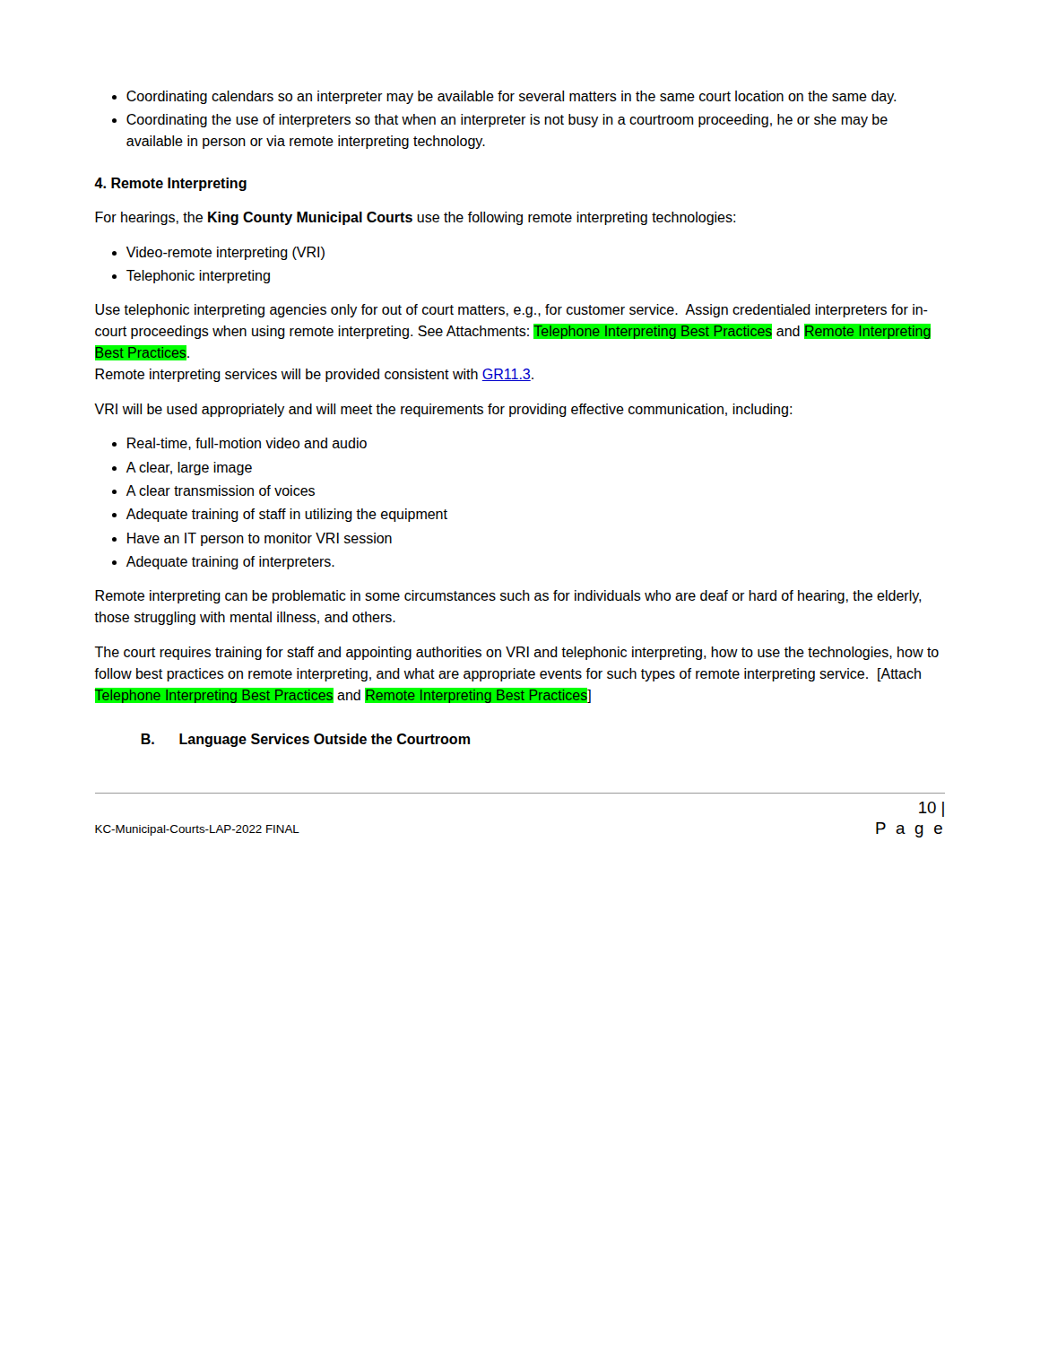Coordinating calendars so an interpreter may be available for several matters in the same court location on the same day.
Coordinating the use of interpreters so that when an interpreter is not busy in a courtroom proceeding, he or she may be available in person or via remote interpreting technology.
4. Remote Interpreting
For hearings, the King County Municipal Courts use the following remote interpreting technologies:
Video-remote interpreting (VRI)
Telephonic interpreting
Use telephonic interpreting agencies only for out of court matters, e.g., for customer service. Assign credentialed interpreters for in-court proceedings when using remote interpreting. See Attachments: Telephone Interpreting Best Practices and Remote Interpreting Best Practices.
Remote interpreting services will be provided consistent with GR11.3.
VRI will be used appropriately and will meet the requirements for providing effective communication, including:
Real-time, full-motion video and audio
A clear, large image
A clear transmission of voices
Adequate training of staff in utilizing the equipment
Have an IT person to monitor VRI session
Adequate training of interpreters.
Remote interpreting can be problematic in some circumstances such as for individuals who are deaf or hard of hearing, the elderly, those struggling with mental illness, and others.
The court requires training for staff and appointing authorities on VRI and telephonic interpreting, how to use the technologies, how to follow best practices on remote interpreting, and what are appropriate events for such types of remote interpreting service. [Attach Telephone Interpreting Best Practices and Remote Interpreting Best Practices]
B. Language Services Outside the Courtroom
KC-Municipal-Courts-LAP-2022 FINAL 10 |
P a g e